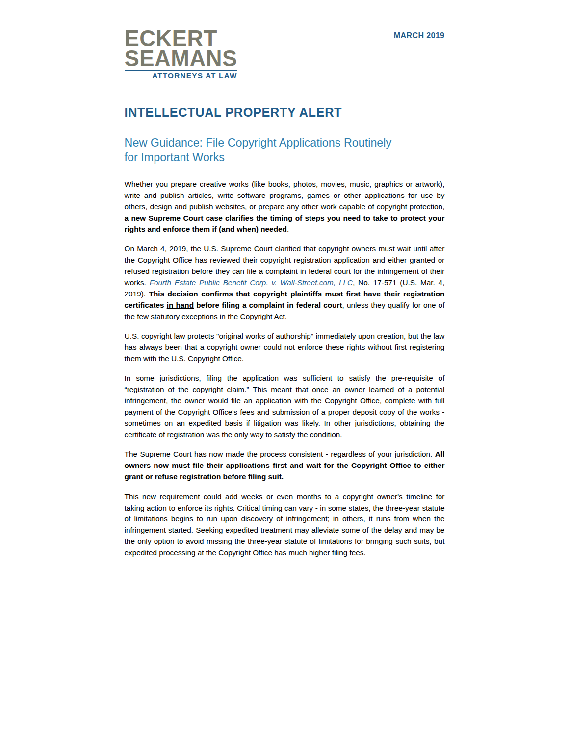ECKERT SEAMANS ATTORNEYS AT LAW
MARCH 2019
INTELLECTUAL PROPERTY ALERT
New Guidance: File Copyright Applications Routinely
for Important Works
Whether you prepare creative works (like books, photos, movies, music, graphics or artwork), write and publish articles, write software programs, games or other applications for use by others, design and publish websites, or prepare any other work capable of copyright protection, a new Supreme Court case clarifies the timing of steps you need to take to protect your rights and enforce them if (and when) needed.
On March 4, 2019, the U.S. Supreme Court clarified that copyright owners must wait until after the Copyright Office has reviewed their copyright registration application and either granted or refused registration before they can file a complaint in federal court for the infringement of their works. Fourth Estate Public Benefit Corp. v. Wall-Street.com, LLC, No. 17-571 (U.S. Mar. 4, 2019). This decision confirms that copyright plaintiffs must first have their registration certificates in hand before filing a complaint in federal court, unless they qualify for one of the few statutory exceptions in the Copyright Act.
U.S. copyright law protects "original works of authorship" immediately upon creation, but the law has always been that a copyright owner could not enforce these rights without first registering them with the U.S. Copyright Office.
In some jurisdictions, filing the application was sufficient to satisfy the pre-requisite of “registration of the copyright claim.” This meant that once an owner learned of a potential infringement, the owner would file an application with the Copyright Office, complete with full payment of the Copyright Office's fees and submission of a proper deposit copy of the works - sometimes on an expedited basis if litigation was likely. In other jurisdictions, obtaining the certificate of registration was the only way to satisfy the condition.
The Supreme Court has now made the process consistent - regardless of your jurisdiction. All owners now must file their applications first and wait for the Copyright Office to either grant or refuse registration before filing suit.
This new requirement could add weeks or even months to a copyright owner's timeline for taking action to enforce its rights. Critical timing can vary - in some states, the three-year statute of limitations begins to run upon discovery of infringement; in others, it runs from when the infringement started. Seeking expedited treatment may alleviate some of the delay and may be the only option to avoid missing the three-year statute of limitations for bringing such suits, but expedited processing at the Copyright Office has much higher filing fees.